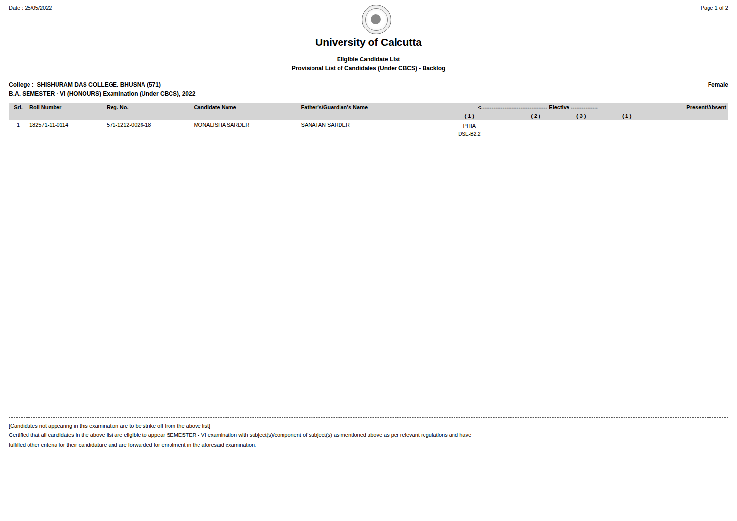Date : 25/05/2022
Page 1 of 2
University of Calcutta
Eligible Candidate List
Provisional List of Candidates (Under CBCS) - Backlog
College : SHISHURAM DAS COLLEGE, BHUSNA (571)
B.A. SEMESTER - VI (HONOURS) Examination (Under CBCS), 2022
Female
| Srl. | Roll Number | Reg. No. | Candidate Name | Father's/Guardian's Name | <------------------------------------- Elective --------------- | Present/Absent |
| --- | --- | --- | --- | --- | --- | --- |
| | | | | | ( 1 ) | ( 2 ) | ( 3 ) | ( 1 ) | |
| 1 | 182571-11-0114 | 571-1212-0026-18 | MONALISHA SARDER | SANATAN SARDER | PHIA DSE-B2.2 | | | | |
[Candidates not appearing in this examination are to be strike off from the above list]
Certified that all candidates in the above list are eligible to appear SEMESTER - VI examination with subject(s)/component of subject(s) as mentioned above as per relevant regulations and have
fulfilled other criteria for their candidature and are forwarded for enrolment in the aforesaid examination.